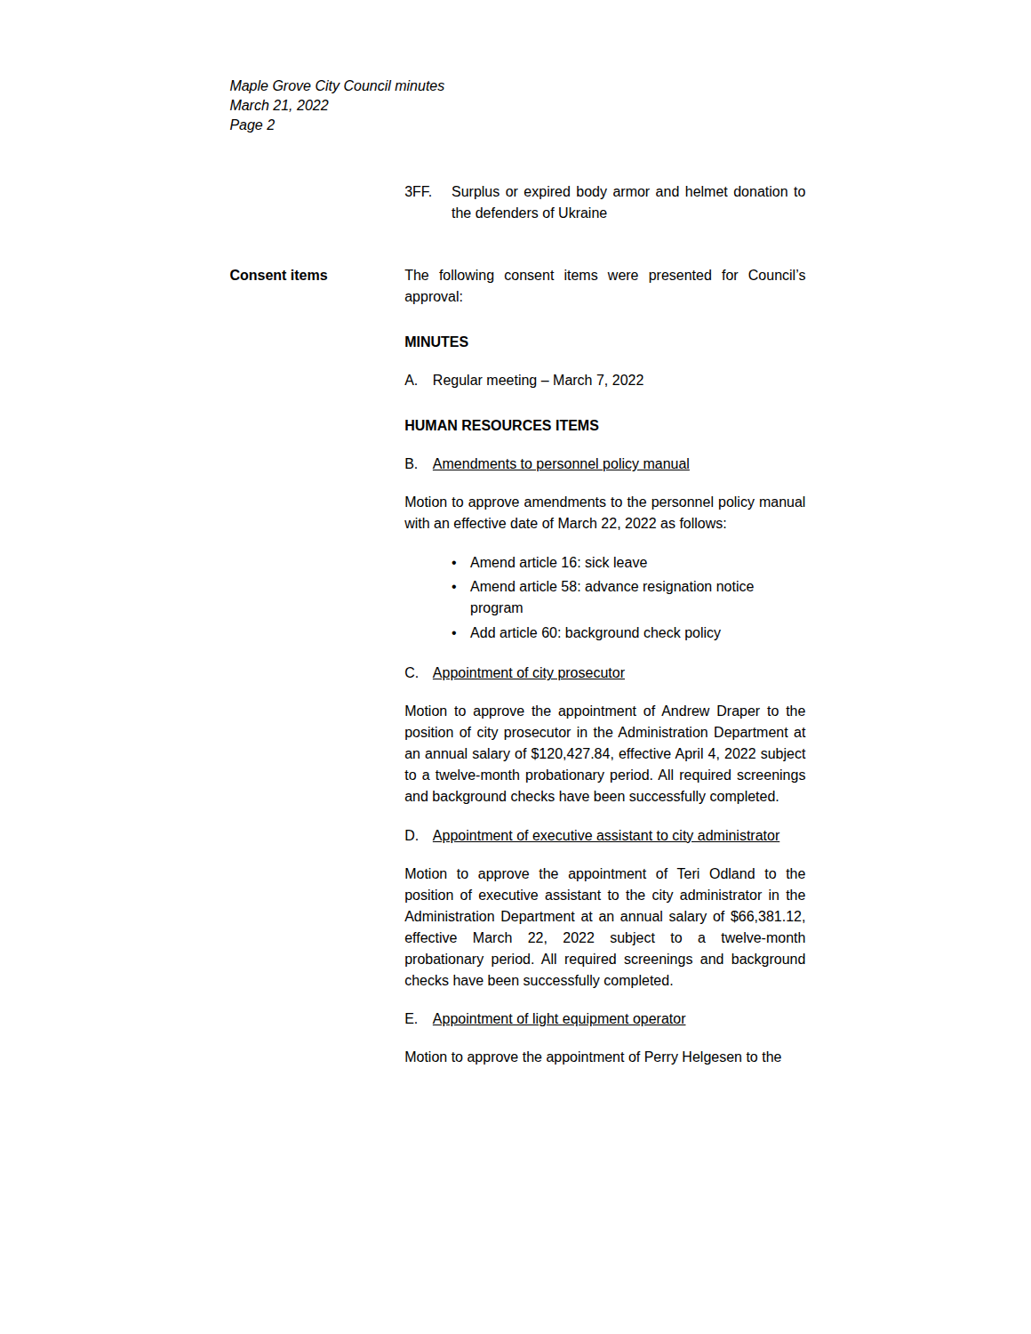Maple Grove City Council minutes
March 21, 2022
Page 2
3FF.
Surplus or expired body armor and helmet donation to the defenders of Ukraine
Consent items
The following consent items were presented for Council’s approval:
MINUTES
A.
Regular meeting – March 7, 2022
HUMAN RESOURCES ITEMS
B.
Amendments to personnel policy manual
Motion to approve amendments to the personnel policy manual with an effective date of March 22, 2022 as follows:
Amend article 16: sick leave
Amend article 58: advance resignation notice program
Add article 60: background check policy
C.
Appointment of city prosecutor
Motion to approve the appointment of Andrew Draper to the position of city prosecutor in the Administration Department at an annual salary of $120,427.84, effective April 4, 2022 subject to a twelve-month probationary period. All required screenings and background checks have been successfully completed.
D.
Appointment of executive assistant to city administrator
Motion to approve the appointment of Teri Odland to the position of executive assistant to the city administrator in the Administration Department at an annual salary of $66,381.12, effective March 22, 2022 subject to a twelve-month probationary period. All required screenings and background checks have been successfully completed.
E.
Appointment of light equipment operator
Motion to approve the appointment of Perry Helgesen to the